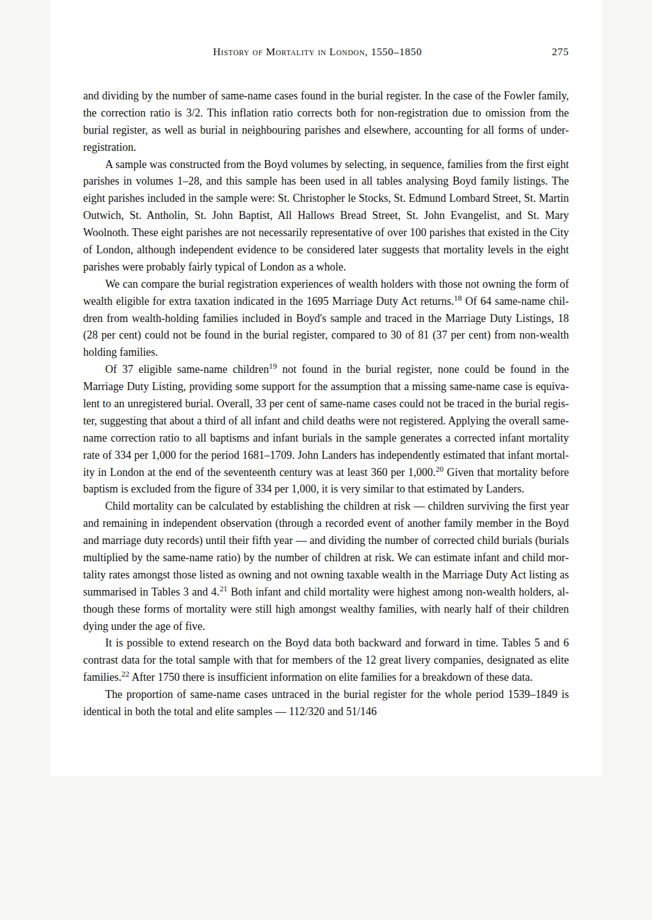History of Mortality in London, 1550–1850 275
and dividing by the number of same-name cases found in the burial register. In the case of the Fowler family, the correction ratio is 3/2. This inflation ratio corrects both for non-registration due to omission from the burial register, as well as burial in neighbouring parishes and elsewhere, accounting for all forms of under-registration.
A sample was constructed from the Boyd volumes by selecting, in sequence, families from the first eight parishes in volumes 1–28, and this sample has been used in all tables analysing Boyd family listings. The eight parishes included in the sample were: St. Christopher le Stocks, St. Edmund Lombard Street, St. Martin Outwich, St. Antholin, St. John Baptist, All Hallows Bread Street, St. John Evangelist, and St. Mary Woolnoth. These eight parishes are not necessarily representative of over 100 parishes that existed in the City of London, although independent evidence to be considered later suggests that mortality levels in the eight parishes were probably fairly typical of London as a whole.
We can compare the burial registration experiences of wealth holders with those not owning the form of wealth eligible for extra taxation indicated in the 1695 Marriage Duty Act returns.18 Of 64 same-name children from wealth-holding families included in Boyd's sample and traced in the Marriage Duty Listings, 18 (28 per cent) could not be found in the burial register, compared to 30 of 81 (37 per cent) from non-wealth holding families.
Of 37 eligible same-name children19 not found in the burial register, none could be found in the Marriage Duty Listing, providing some support for the assumption that a missing same-name case is equivalent to an unregistered burial. Overall, 33 per cent of same-name cases could not be traced in the burial register, suggesting that about a third of all infant and child deaths were not registered. Applying the overall same-name correction ratio to all baptisms and infant burials in the sample generates a corrected infant mortality rate of 334 per 1,000 for the period 1681–1709. John Landers has independently estimated that infant mortality in London at the end of the seventeenth century was at least 360 per 1,000.20 Given that mortality before baptism is excluded from the figure of 334 per 1,000, it is very similar to that estimated by Landers.
Child mortality can be calculated by establishing the children at risk — children surviving the first year and remaining in independent observation (through a recorded event of another family member in the Boyd and marriage duty records) until their fifth year — and dividing the number of corrected child burials (burials multiplied by the same-name ratio) by the number of children at risk. We can estimate infant and child mortality rates amongst those listed as owning and not owning taxable wealth in the Marriage Duty Act listing as summarised in Tables 3 and 4.21 Both infant and child mortality were highest among non-wealth holders, although these forms of mortality were still high amongst wealthy families, with nearly half of their children dying under the age of five.
It is possible to extend research on the Boyd data both backward and forward in time. Tables 5 and 6 contrast data for the total sample with that for members of the 12 great livery companies, designated as elite families.22 After 1750 there is insufficient information on elite families for a breakdown of these data.
The proportion of same-name cases untraced in the burial register for the whole period 1539–1849 is identical in both the total and elite samples — 112/320 and 51/146